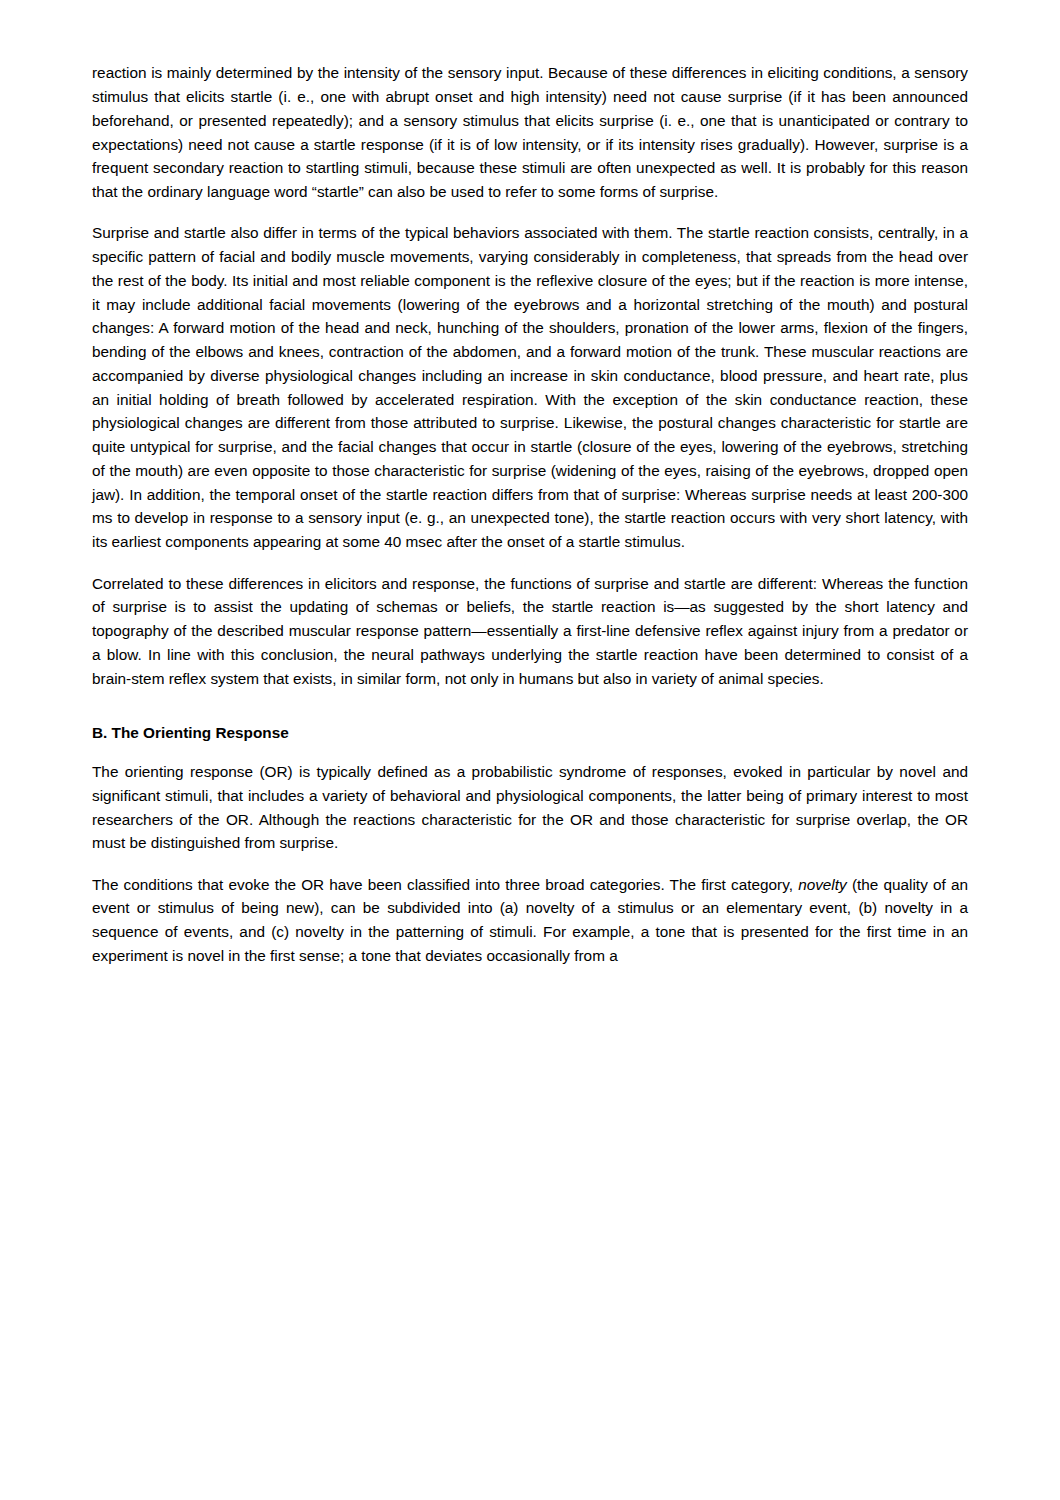reaction is mainly determined by the intensity of the sensory input. Because of these differences in eliciting conditions, a sensory stimulus that elicits startle (i. e., one with abrupt onset and high intensity) need not cause surprise (if it has been announced beforehand, or presented repeatedly); and a sensory stimulus that elicits surprise (i. e., one that is unanticipated or contrary to expectations) need not cause a startle response (if it is of low intensity, or if its intensity rises gradually). However, surprise is a frequent secondary reaction to startling stimuli, because these stimuli are often unexpected as well. It is probably for this reason that the ordinary language word “startle” can also be used to refer to some forms of surprise.
Surprise and startle also differ in terms of the typical behaviors associated with them. The startle reaction consists, centrally, in a specific pattern of facial and bodily muscle movements, varying considerably in completeness, that spreads from the head over the rest of the body. Its initial and most reliable component is the reflexive closure of the eyes; but if the reaction is more intense, it may include additional facial movements (lowering of the eyebrows and a horizontal stretching of the mouth) and postural changes: A forward motion of the head and neck, hunching of the shoulders, pronation of the lower arms, flexion of the fingers, bending of the elbows and knees, contraction of the abdomen, and a forward motion of the trunk. These muscular reactions are accompanied by diverse physiological changes including an increase in skin conductance, blood pressure, and heart rate, plus an initial holding of breath followed by accelerated respiration. With the exception of the skin conductance reaction, these physiological changes are different from those attributed to surprise. Likewise, the postural changes characteristic for startle are quite untypical for surprise, and the facial changes that occur in startle (closure of the eyes, lowering of the eyebrows, stretching of the mouth) are even opposite to those characteristic for surprise (widening of the eyes, raising of the eyebrows, dropped open jaw). In addition, the temporal onset of the startle reaction differs from that of surprise: Whereas surprise needs at least 200-300 ms to develop in response to a sensory input (e. g., an unexpected tone), the startle reaction occurs with very short latency, with its earliest components appearing at some 40 msec after the onset of a startle stimulus.
Correlated to these differences in elicitors and response, the functions of surprise and startle are different: Whereas the function of surprise is to assist the updating of schemas or beliefs, the startle reaction is—as suggested by the short latency and topography of the described muscular response pattern—essentially a first-line defensive reflex against injury from a predator or a blow. In line with this conclusion, the neural pathways underlying the startle reaction have been determined to consist of a brain-stem reflex system that exists, in similar form, not only in humans but also in variety of animal species.
B. The Orienting Response
The orienting response (OR) is typically defined as a probabilistic syndrome of responses, evoked in particular by novel and significant stimuli, that includes a variety of behavioral and physiological components, the latter being of primary interest to most researchers of the OR. Although the reactions characteristic for the OR and those characteristic for surprise overlap, the OR must be distinguished from surprise.
The conditions that evoke the OR have been classified into three broad categories. The first category, novelty (the quality of an event or stimulus of being new), can be subdivided into (a) novelty of a stimulus or an elementary event, (b) novelty in a sequence of events, and (c) novelty in the patterning of stimuli. For example, a tone that is presented for the first time in an experiment is novel in the first sense; a tone that deviates occasionally from a